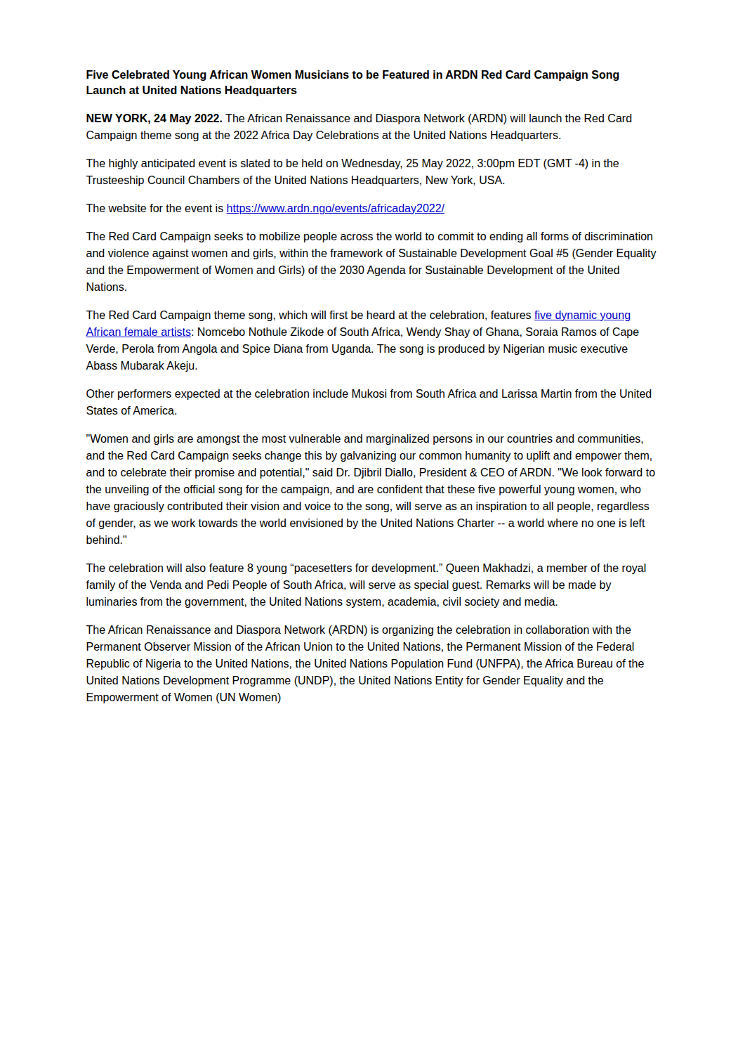Five Celebrated Young African Women Musicians to be Featured in ARDN Red Card Campaign Song Launch at United Nations Headquarters
NEW YORK, 24 May 2022. The African Renaissance and Diaspora Network (ARDN) will launch the Red Card Campaign theme song at the 2022 Africa Day Celebrations at the United Nations Headquarters.
The highly anticipated event is slated to be held on Wednesday, 25 May 2022, 3:00pm EDT (GMT -4) in the Trusteeship Council Chambers of the United Nations Headquarters, New York, USA.
The website for the event is https://www.ardn.ngo/events/africaday2022/
The Red Card Campaign seeks to mobilize people across the world to commit to ending all forms of discrimination and violence against women and girls, within the framework of Sustainable Development Goal #5 (Gender Equality and the Empowerment of Women and Girls) of the 2030 Agenda for Sustainable Development of the United Nations.
The Red Card Campaign theme song, which will first be heard at the celebration, features five dynamic young African female artists: Nomcebo Nothule Zikode of South Africa, Wendy Shay of Ghana, Soraia Ramos of Cape Verde, Perola from Angola and Spice Diana from Uganda. The song is produced by Nigerian music executive Abass Mubarak Akeju.
Other performers expected at the celebration include Mukosi from South Africa and Larissa Martin from the United States of America.
"Women and girls are amongst the most vulnerable and marginalized persons in our countries and communities, and the Red Card Campaign seeks change this by galvanizing our common humanity to uplift and empower them, and to celebrate their promise and potential," said Dr. Djibril Diallo, President & CEO of ARDN. "We look forward to the unveiling of the official song for the campaign, and are confident that these five powerful young women, who have graciously contributed their vision and voice to the song, will serve as an inspiration to all people, regardless of gender, as we work towards the world envisioned by the United Nations Charter -- a world where no one is left behind."
The celebration will also feature 8 young “pacesetters for development.” Queen Makhadzi, a member of the royal family of the Venda and Pedi People of South Africa, will serve as special guest. Remarks will be made by luminaries from the government, the United Nations system, academia, civil society and media.
The African Renaissance and Diaspora Network (ARDN) is organizing the celebration in collaboration with the Permanent Observer Mission of the African Union to the United Nations, the Permanent Mission of the Federal Republic of Nigeria to the United Nations, the United Nations Population Fund (UNFPA), the Africa Bureau of the United Nations Development Programme (UNDP), the United Nations Entity for Gender Equality and the Empowerment of Women (UN Women)